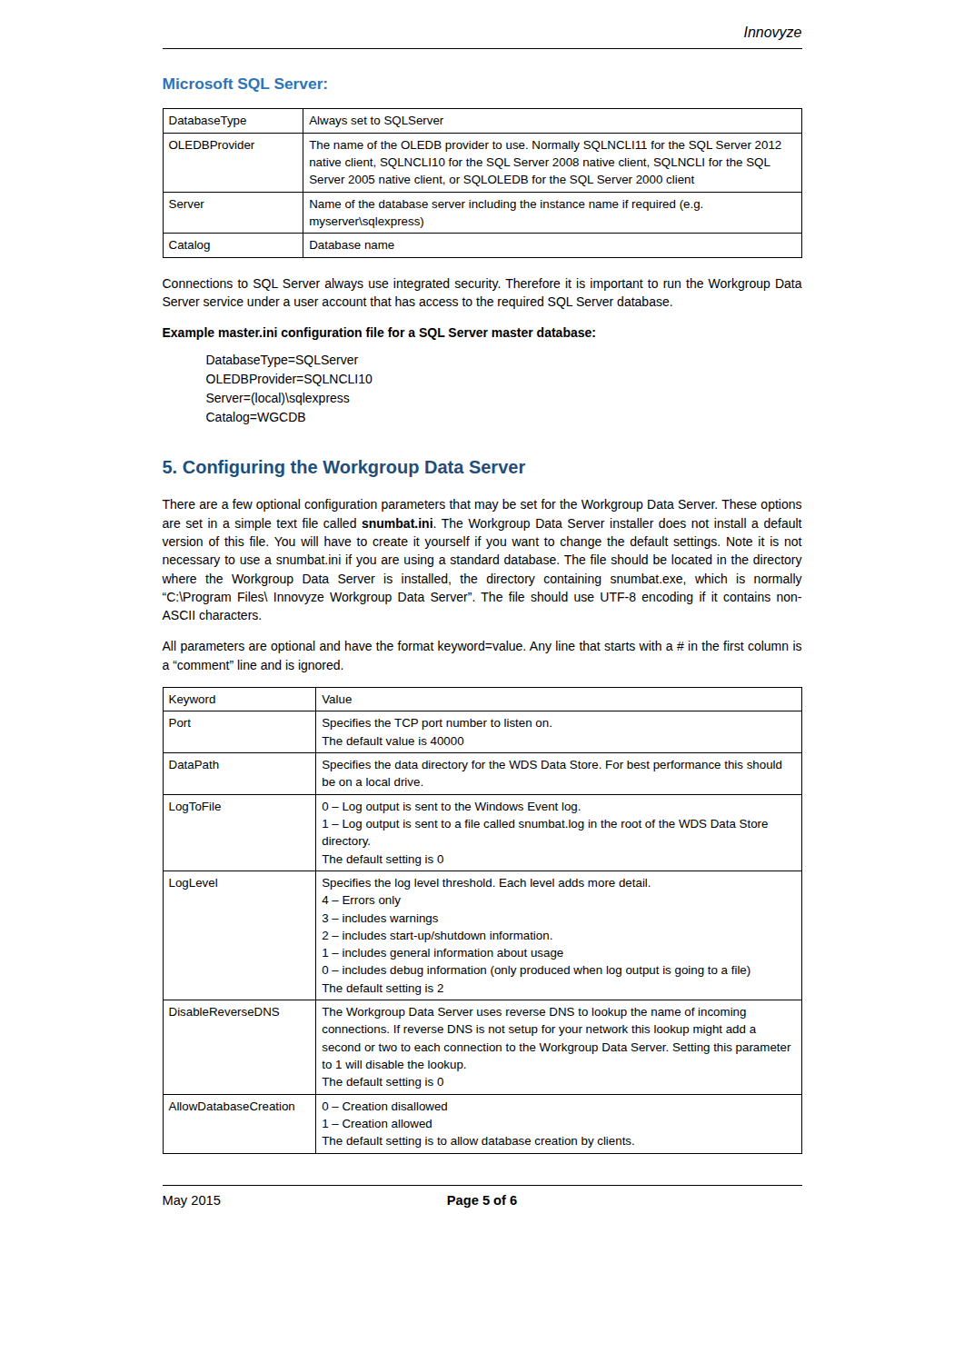Innovyze
Microsoft SQL Server:
| DatabaseType | Always set to SQLServer |
| OLEDBProvider | The name of the OLEDB provider to use. Normally SQLNCLI11 for the SQL Server 2012 native client, SQLNCLI10 for the SQL Server 2008 native client, SQLNCLI for the SQL Server 2005 native client, or SQLOLEDB for the SQL Server 2000 client |
| Server | Name of the database server including the instance name if required (e.g. myserver\sqlexpress) |
| Catalog | Database name |
Connections to SQL Server always use integrated security. Therefore it is important to run the Workgroup Data Server service under a user account that has access to the required SQL Server database.
Example master.ini configuration file for a SQL Server master database:
DatabaseType=SQLServer
OLEDBProvider=SQLNCLI10
Server=(local)\sqlexpress
Catalog=WGCDB
5. Configuring the Workgroup Data Server
There are a few optional configuration parameters that may be set for the Workgroup Data Server. These options are set in a simple text file called snumbat.ini. The Workgroup Data Server installer does not install a default version of this file. You will have to create it yourself if you want to change the default settings. Note it is not necessary to use a snumbat.ini if you are using a standard database. The file should be located in the directory where the Workgroup Data Server is installed, the directory containing snumbat.exe, which is normally “C:\Program Files\ Innovyze Workgroup Data Server”. The file should use UTF-8 encoding if it contains non-ASCII characters.
All parameters are optional and have the format keyword=value. Any line that starts with a # in the first column is a “comment” line and is ignored.
| Keyword | Value |
| --- | --- |
| Port | Specifies the TCP port number to listen on. The default value is 40000 |
| DataPath | Specifies the data directory for the WDS Data Store. For best performance this should be on a local drive. |
| LogToFile | 0 – Log output is sent to the Windows Event log. 1 – Log output is sent to a file called snumbat.log in the root of the WDS Data Store directory. The default setting is 0 |
| LogLevel | Specifies the log level threshold. Each level adds more detail. 4 – Errors only 3 – includes warnings 2 – includes start-up/shutdown information. 1 – includes general information about usage 0 – includes debug information (only produced when log output is going to a file) The default setting is 2 |
| DisableReverseDNS | The Workgroup Data Server uses reverse DNS to lookup the name of incoming connections. If reverse DNS is not setup for your network this lookup might add a second or two to each connection to the Workgroup Data Server. Setting this parameter to 1 will disable the lookup. The default setting is 0 |
| AllowDatabaseCreation | 0 – Creation disallowed 1 – Creation allowed The default setting is to allow database creation by clients. |
May 2015
Page 5 of 6